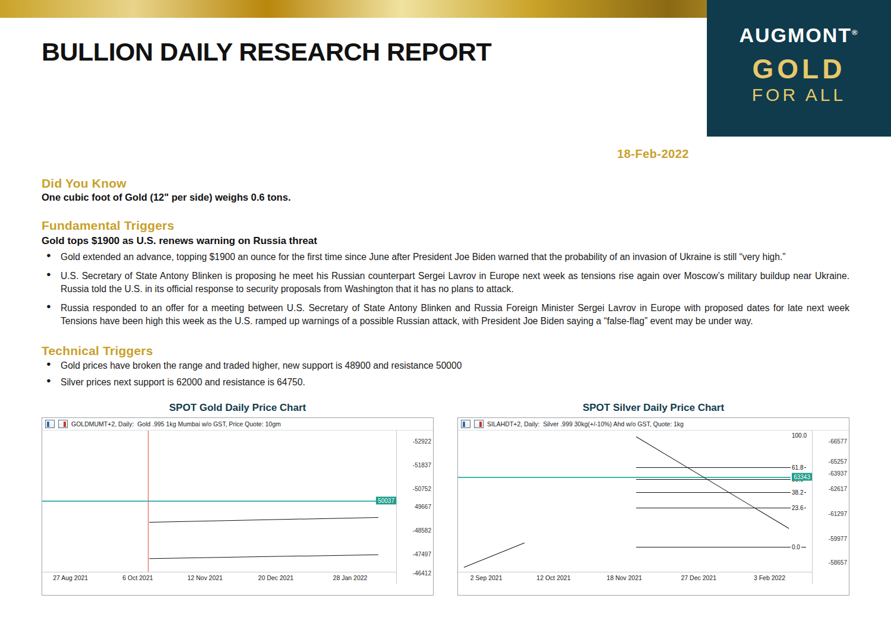BULLION DAILY RESEARCH REPORT
AUGMONT®
GOLD
FOR ALL
18-Feb-2022
Did You Know
One cubic foot of Gold (12" per side) weighs 0.6 tons.
Fundamental Triggers
Gold tops $1900 as U.S. renews warning on Russia threat
Gold extended an advance, topping $1900 an ounce for the first time since June after President Joe Biden warned that the probability of an invasion of Ukraine is still “very high.”
U.S. Secretary of State Antony Blinken is proposing he meet his Russian counterpart Sergei Lavrov in Europe next week as tensions rise again over Moscow’s military buildup near Ukraine. Russia told the U.S. in its official response to security proposals from Washington that it has no plans to attack.
Russia responded to an offer for a meeting between U.S. Secretary of State Antony Blinken and Russia Foreign Minister Sergei Lavrov in Europe with proposed dates for late next week Tensions have been high this week as the U.S. ramped up warnings of a possible Russian attack, with President Joe Biden saying a “false-flag” event may be under way.
Technical Triggers
Gold prices have broken the range and traded higher, new support is 48900 and resistance 50000
Silver prices next support is 62000 and resistance is 64750.
SPOT Gold Daily Price Chart
GOLDMUMT+2, Daily: Gold .995 1kg Mumbai w/o GST, Price Quote: 10gm
50037
-52922 -51837 -50752 49667 -48582 -47497 -46412
27 Aug 2021 6 Oct 2021 12 Nov 2021 20 Dec 2021 28 Jan 2022
SPOT Silver Daily Price Chart
SILAHDT+2, Daily: Silver .999 30kg(+/-10%) Ahd w/o GST, Quote: 1kg
100.0
61.8
50.0
38.2
23.6
0.0
63343
-66577 -65257 -63937 -62617 -61297 -59977 -58657
2 Sep 2021 12 Oct 2021 18 Nov 2021 27 Dec 2021 3 Feb 2022